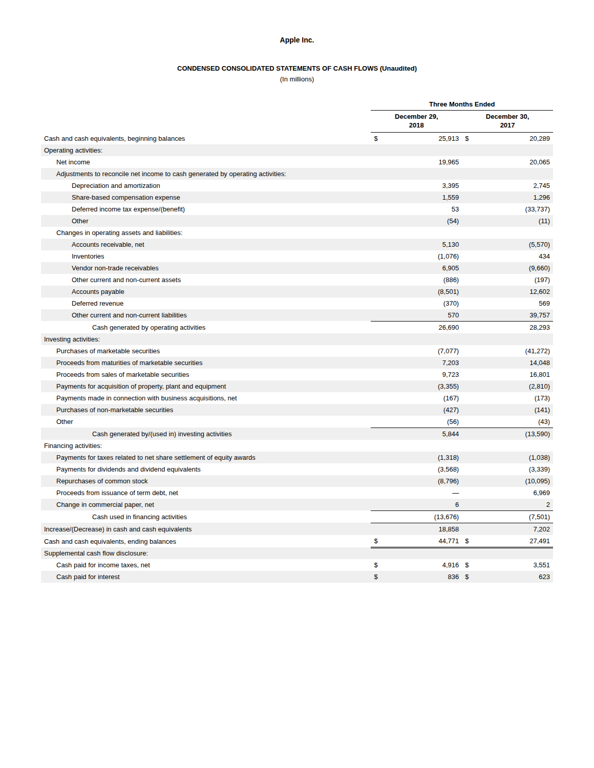Apple Inc.
CONDENSED CONSOLIDATED STATEMENTS OF CASH FLOWS (Unaudited)
(In millions)
| | Three Months Ended |
| --- | --- |
| | December 29, 2018 | December 30, 2017 |
| Cash and cash equivalents, beginning balances | $ | 25,913 | $ | 20,289 |
| Operating activities: | | | | |
| Net income | | 19,965 | | 20,065 |
| Adjustments to reconcile net income to cash generated by operating activities: | | | | |
| Depreciation and amortization | | 3,395 | | 2,745 |
| Share-based compensation expense | | 1,559 | | 1,296 |
| Deferred income tax expense/(benefit) | | 53 | | (33,737) |
| Other | | (54) | | (11) |
| Changes in operating assets and liabilities: | | | | |
| Accounts receivable, net | | 5,130 | | (5,570) |
| Inventories | | (1,076) | | 434 |
| Vendor non-trade receivables | | 6,905 | | (9,660) |
| Other current and non-current assets | | (886) | | (197) |
| Accounts payable | | (8,501) | | 12,602 |
| Deferred revenue | | (370) | | 569 |
| Other current and non-current liabilities | | 570 | | 39,757 |
| Cash generated by operating activities | | 26,690 | | 28,293 |
| Investing activities: | | | | |
| Purchases of marketable securities | | (7,077) | | (41,272) |
| Proceeds from maturities of marketable securities | | 7,203 | | 14,048 |
| Proceeds from sales of marketable securities | | 9,723 | | 16,801 |
| Payments for acquisition of property, plant and equipment | | (3,355) | | (2,810) |
| Payments made in connection with business acquisitions, net | | (167) | | (173) |
| Purchases of non-marketable securities | | (427) | | (141) |
| Other | | (56) | | (43) |
| Cash generated by/(used in) investing activities | | 5,844 | | (13,590) |
| Financing activities: | | | | |
| Payments for taxes related to net share settlement of equity awards | | (1,318) | | (1,038) |
| Payments for dividends and dividend equivalents | | (3,568) | | (3,339) |
| Repurchases of common stock | | (8,796) | | (10,095) |
| Proceeds from issuance of term debt, net | | — | | 6,969 |
| Change in commercial paper, net | | 6 | | 2 |
| Cash used in financing activities | | (13,676) | | (7,501) |
| Increase/(Decrease) in cash and cash equivalents | | 18,858 | | 7,202 |
| Cash and cash equivalents, ending balances | $ | 44,771 | $ | 27,491 |
| Supplemental cash flow disclosure: | | | | |
| Cash paid for income taxes, net | $ | 4,916 | $ | 3,551 |
| Cash paid for interest | $ | 836 | $ | 623 |